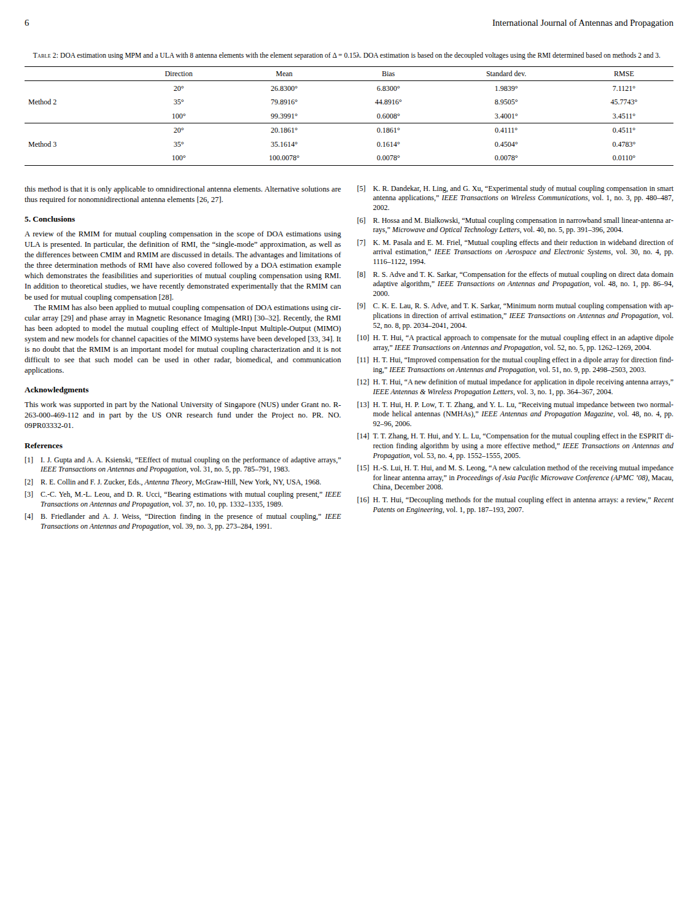6 International Journal of Antennas and Propagation
Table 2: DOA estimation using MPM and a ULA with 8 antenna elements with the element separation of Δ = 0.15λ. DOA estimation is based on the decoupled voltages using the RMI determined based on methods 2 and 3.
| | Direction | Mean | Bias | Standard dev. | RMSE |
| --- | --- | --- | --- | --- | --- |
| | 20° | 26.8300° | 6.8300° | 1.9839° | 7.1121° |
| Method 2 | 35° | 79.8916° | 44.8916° | 8.9505° | 45.7743° |
| | 100° | 99.3991° | 0.6008° | 3.4001° | 3.4511° |
| | 20° | 20.1861° | 0.1861° | 0.4111° | 0.4511° |
| Method 3 | 35° | 35.1614° | 0.1614° | 0.4504° | 0.4783° |
| | 100° | 100.0078° | 0.0078° | 0.0078° | 0.0110° |
this method is that it is only applicable to omnidirectional antenna elements. Alternative solutions are thus required for nonomnidirectional antenna elements [26, 27].
5. Conclusions
A review of the RMIM for mutual coupling compensation in the scope of DOA estimations using ULA is presented. In particular, the definition of RMI, the “single-mode” approximation, as well as the differences between CMIM and RMIM are discussed in details. The advantages and limitations of the three determination methods of RMI have also covered followed by a DOA estimation example which demonstrates the feasibilities and superiorities of mutual coupling compensation using RMI. In addition to theoretical studies, we have recently demonstrated experimentally that the RMIM can be used for mutual coupling compensation [28].
The RMIM has also been applied to mutual coupling compensation of DOA estimations using circular array [29] and phase array in Magnetic Resonance Imaging (MRI) [30–32]. Recently, the RMI has been adopted to model the mutual coupling effect of Multiple-Input Multiple-Output (MIMO) system and new models for channel capacities of the MIMO systems have been developed [33, 34]. It is no doubt that the RMIM is an important model for mutual coupling characterization and it is not difficult to see that such model can be used in other radar, biomedical, and communication applications.
Acknowledgments
This work was supported in part by the National University of Singapore (NUS) under Grant no. R-263-000-469-112 and in part by the US ONR research fund under the Project no. PR. NO. 09PR03332-01.
References
I. J. Gupta and A. A. Ksienski, “EEffect of mutual coupling on the performance of adaptive arrays,” IEEE Transactions on Antennas and Propagation, vol. 31, no. 5, pp. 785–791, 1983.
R. E. Collin and F. J. Zucker, Eds., Antenna Theory, McGraw-Hill, New York, NY, USA, 1968.
C.-C. Yeh, M.-L. Leou, and D. R. Ucci, “Bearing estimations with mutual coupling present,” IEEE Transactions on Antennas and Propagation, vol. 37, no. 10, pp. 1332–1335, 1989.
B. Friedlander and A. J. Weiss, “Direction finding in the presence of mutual coupling,” IEEE Transactions on Antennas and Propagation, vol. 39, no. 3, pp. 273–284, 1991.
K. R. Dandekar, H. Ling, and G. Xu, “Experimental study of mutual coupling compensation in smart antenna applications,” IEEE Transactions on Wireless Communications, vol. 1, no. 3, pp. 480–487, 2002.
R. Hossa and M. Bialkowski, “Mutual coupling compensation in narrowband small linear-antenna arrays,” Microwave and Optical Technology Letters, vol. 40, no. 5, pp. 391–396, 2004.
K. M. Pasala and E. M. Friel, “Mutual coupling effects and their reduction in wideband direction of arrival estimation,” IEEE Transactions on Aerospace and Electronic Systems, vol. 30, no. 4, pp. 1116–1122, 1994.
R. S. Adve and T. K. Sarkar, “Compensation for the effects of mutual coupling on direct data domain adaptive algorithm,” IEEE Transactions on Antennas and Propagation, vol. 48, no. 1, pp. 86–94, 2000.
C. K. E. Lau, R. S. Adve, and T. K. Sarkar, “Minimum norm mutual coupling compensation with applications in direction of arrival estimation,” IEEE Transactions on Antennas and Propagation, vol. 52, no. 8, pp. 2034–2041, 2004.
H. T. Hui, “A practical approach to compensate for the mutual coupling effect in an adaptive dipole array,” IEEE Transactions on Antennas and Propagation, vol. 52, no. 5, pp. 1262–1269, 2004.
H. T. Hui, “Improved compensation for the mutual coupling effect in a dipole array for direction finding,” IEEE Transactions on Antennas and Propagation, vol. 51, no. 9, pp. 2498–2503, 2003.
H. T. Hui, “A new definition of mutual impedance for application in dipole receiving antenna arrays,” IEEE Antennas & Wireless Propagation Letters, vol. 3, no. 1, pp. 364–367, 2004.
H. T. Hui, H. P. Low, T. T. Zhang, and Y. L. Lu, “Receiving mutual impedance between two normal-mode helical antennas (NMHAs),” IEEE Antennas and Propagation Magazine, vol. 48, no. 4, pp. 92–96, 2006.
T. T. Zhang, H. T. Hui, and Y. L. Lu, “Compensation for the mutual coupling effect in the ESPRIT direction finding algorithm by using a more effective method,” IEEE Transactions on Antennas and Propagation, vol. 53, no. 4, pp. 1552–1555, 2005.
H.-S. Lui, H. T. Hui, and M. S. Leong, “A new calculation method of the receiving mutual impedance for linear antenna array,” in Proceedings of Asia Pacific Microwave Conference (APMC ’08), Macau, China, December 2008.
H. T. Hui, “Decoupling methods for the mutual coupling effect in antenna arrays: a review,” Recent Patents on Engineering, vol. 1, pp. 187–193, 2007.